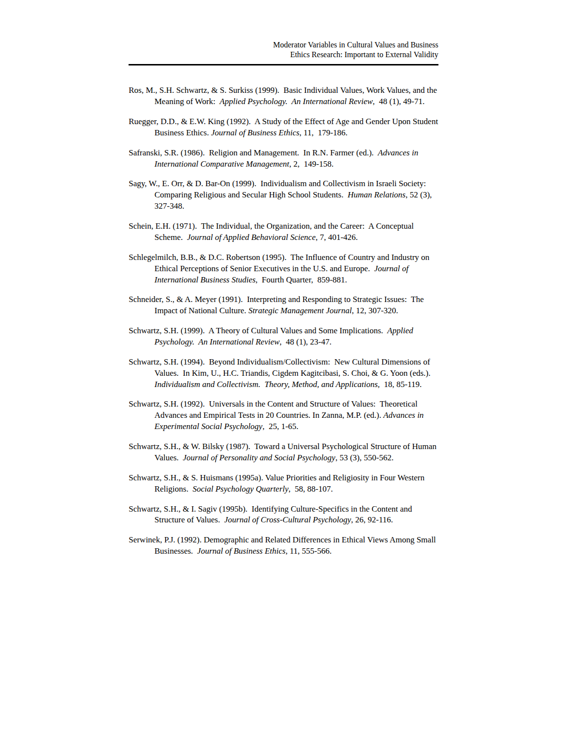Moderator Variables in Cultural Values and Business Ethics Research: Important to External Validity
Ros, M., S.H. Schwartz, & S. Surkiss (1999). Basic Individual Values, Work Values, and the Meaning of Work: Applied Psychology. An International Review, 48 (1), 49-71.
Ruegger, D.D., & E.W. King (1992). A Study of the Effect of Age and Gender Upon Student Business Ethics. Journal of Business Ethics, 11, 179-186.
Safranski, S.R. (1986). Religion and Management. In R.N. Farmer (ed.). Advances in International Comparative Management, 2, 149-158.
Sagy, W., E. Orr, & D. Bar-On (1999). Individualism and Collectivism in Israeli Society: Comparing Religious and Secular High School Students. Human Relations, 52 (3), 327-348.
Schein, E.H. (1971). The Individual, the Organization, and the Career: A Conceptual Scheme. Journal of Applied Behavioral Science, 7, 401-426.
Schlegelmilch, B.B., & D.C. Robertson (1995). The Influence of Country and Industry on Ethical Perceptions of Senior Executives in the U.S. and Europe. Journal of International Business Studies, Fourth Quarter, 859-881.
Schneider, S., & A. Meyer (1991). Interpreting and Responding to Strategic Issues: The Impact of National Culture. Strategic Management Journal, 12, 307-320.
Schwartz, S.H. (1999). A Theory of Cultural Values and Some Implications. Applied Psychology. An International Review, 48 (1), 23-47.
Schwartz, S.H. (1994). Beyond Individualism/Collectivism: New Cultural Dimensions of Values. In Kim, U., H.C. Triandis, Cigdem Kagitcibasi, S. Choi, & G. Yoon (eds.). Individualism and Collectivism. Theory, Method, and Applications, 18, 85-119.
Schwartz, S.H. (1992). Universals in the Content and Structure of Values: Theoretical Advances and Empirical Tests in 20 Countries. In Zanna, M.P. (ed.). Advances in Experimental Social Psychology, 25, 1-65.
Schwartz, S.H., & W. Bilsky (1987). Toward a Universal Psychological Structure of Human Values. Journal of Personality and Social Psychology, 53 (3), 550-562.
Schwartz, S.H., & S. Huismans (1995a). Value Priorities and Religiosity in Four Western Religions. Social Psychology Quarterly, 58, 88-107.
Schwartz, S.H., & I. Sagiv (1995b). Identifying Culture-Specifics in the Content and Structure of Values. Journal of Cross-Cultural Psychology, 26, 92-116.
Serwinek, P.J. (1992). Demographic and Related Differences in Ethical Views Among Small Businesses. Journal of Business Ethics, 11, 555-566.